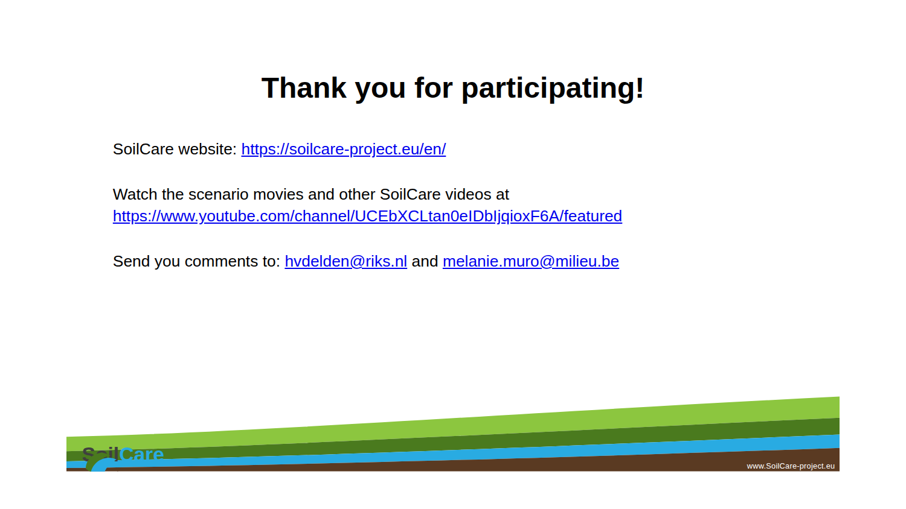Thank you for participating!
SoilCare website: https://soilcare-project.eu/en/
Watch the scenario movies and other SoilCare videos at
https://www.youtube.com/channel/UCEbXCLtan0eIDbIjqioxF6A/featured
Send you comments to: hvdelden@riks.nl and melanie.muro@milieu.be
Soil Care
www.SoilCare-project.eu